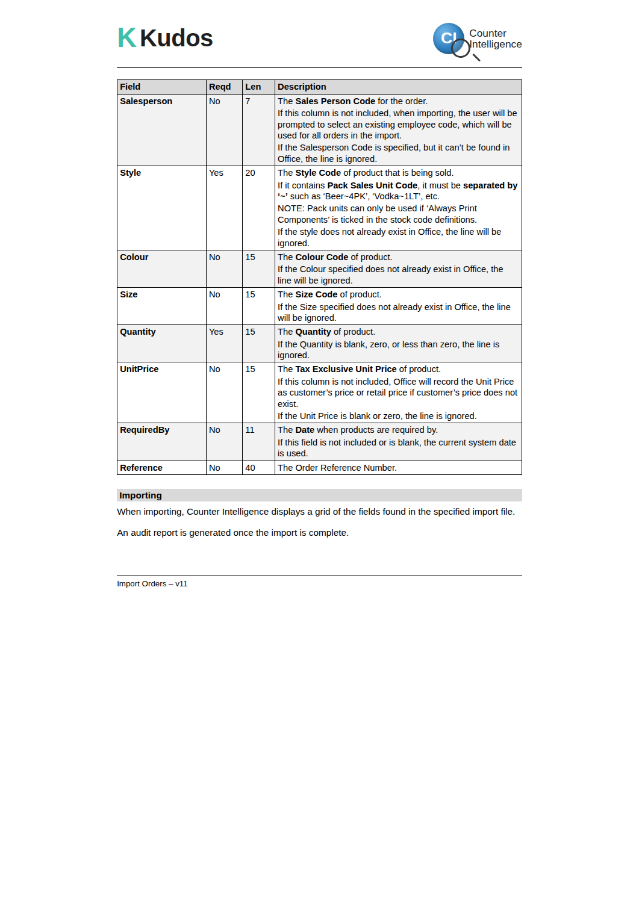K Kudos
CI
Counter Intelligence
| Field | Reqd | Len | Description |
| --- | --- | --- | --- |
| Salesperson | No | 7 | The Sales Person Code for the order. If this column is not included, when importing, the user will be prompted to select an existing employee code, which will be used for all orders in the import. If the Salesperson Code is specified, but it can’t be found in Office, the line is ignored. |
| Style | Yes | 20 | The Style Code of product that is being sold. If it contains Pack Sales Unit Code , it must be separated by ‘~’ such as ‘Beer~4PK’, ‘Vodka~1LT’, etc. NOTE: Pack units can only be used if ‘Always Print Components’ is ticked in the stock code definitions. If the style does not already exist in Office, the line will be ignored. |
| Colour | No | 15 | The Colour Code of product. If the Colour specified does not already exist in Office, the line will be ignored. |
| Size | No | 15 | The Size Code of product. If the Size specified does not already exist in Office, the line will be ignored. |
| Quantity | Yes | 15 | The Quantity of product. If the Quantity is blank, zero, or less than zero, the line is ignored. |
| UnitPrice | No | 15 | The Tax Exclusive Unit Price of product. If this column is not included, Office will record the Unit Price as customer’s price or retail price if customer’s price does not exist. If the Unit Price is blank or zero, the line is ignored. |
| RequiredBy | No | 11 | The Date when products are required by. If this field is not included or is blank, the current system date is used. |
| Reference | No | 40 | The Order Reference Number. |
Importing
When importing, Counter Intelligence displays a grid of the fields found in the specified import file.
An audit report is generated once the import is complete.
Import Orders – v11